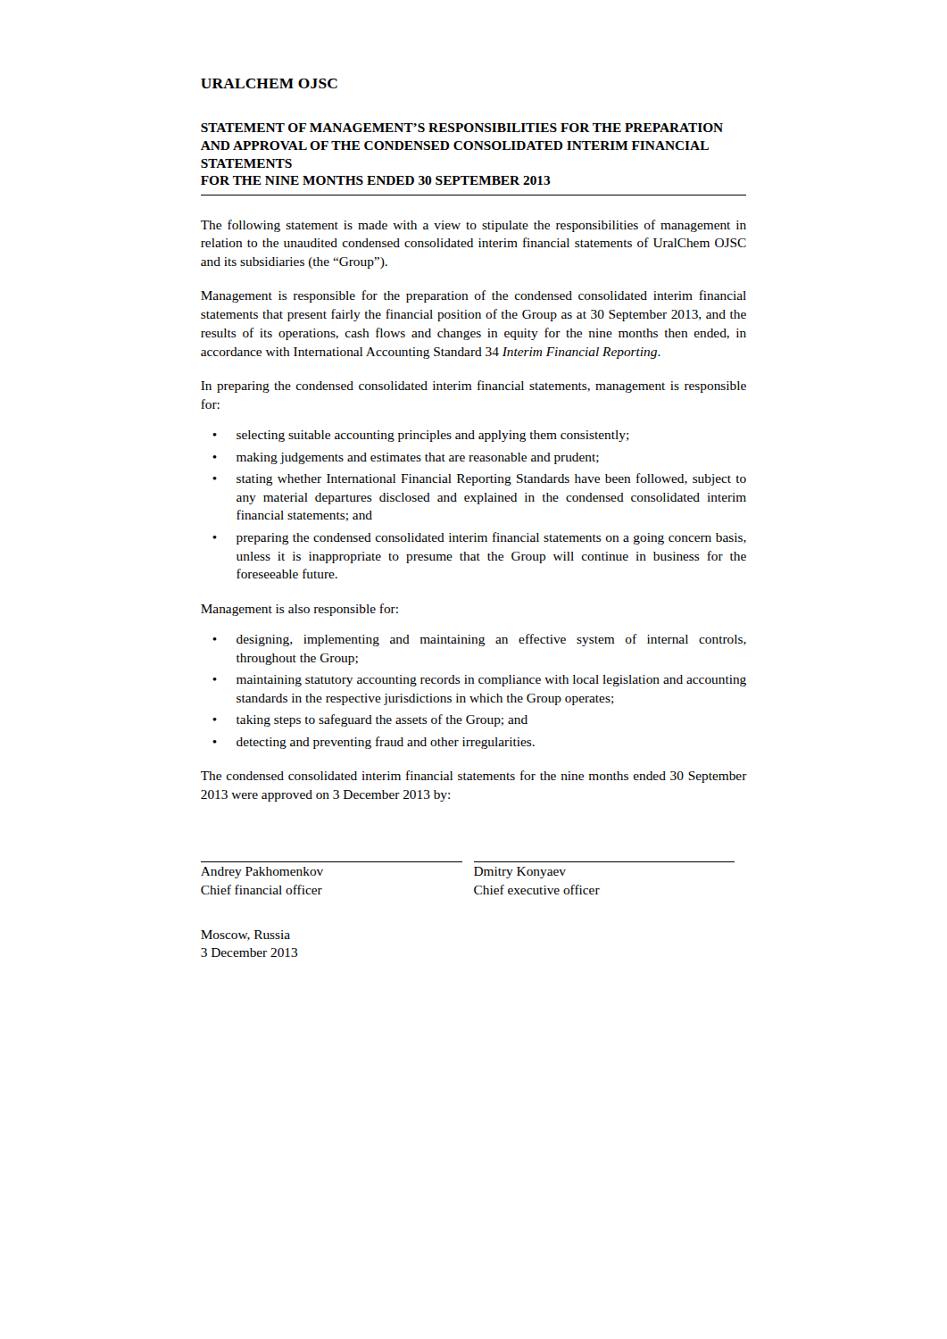URALCHEM OJSC
Statement of management’s responsibilities for the preparation
and approval of the condensed consolidated interim financial statements
for the nine months ended 30 September 2013
The following statement is made with a view to stipulate the responsibilities of management in relation to the unaudited condensed consolidated interim financial statements of UralChem OJSC and its subsidiaries (the “Group”).
Management is responsible for the preparation of the condensed consolidated interim financial statements that present fairly the financial position of the Group as at 30 September 2013, and the results of its operations, cash flows and changes in equity for the nine months then ended, in accordance with International Accounting Standard 34 Interim Financial Reporting.
In preparing the condensed consolidated interim financial statements, management is responsible for:
selecting suitable accounting principles and applying them consistently;
making judgements and estimates that are reasonable and prudent;
stating whether International Financial Reporting Standards have been followed, subject to any material departures disclosed and explained in the condensed consolidated interim financial statements; and
preparing the condensed consolidated interim financial statements on a going concern basis, unless it is inappropriate to presume that the Group will continue in business for the foreseeable future.
Management is also responsible for:
designing, implementing and maintaining an effective system of internal controls, throughout the Group;
maintaining statutory accounting records in compliance with local legislation and accounting standards in the respective jurisdictions in which the Group operates;
taking steps to safeguard the assets of the Group; and
detecting and preventing fraud and other irregularities.
The condensed consolidated interim financial statements for the nine months ended 30 September 2013 were approved on 3 December 2013 by:
| Andrey Pakhomenkov Chief financial officer | Dmitry Konyaev Chief executive officer |
Moscow, Russia
3 December 2013